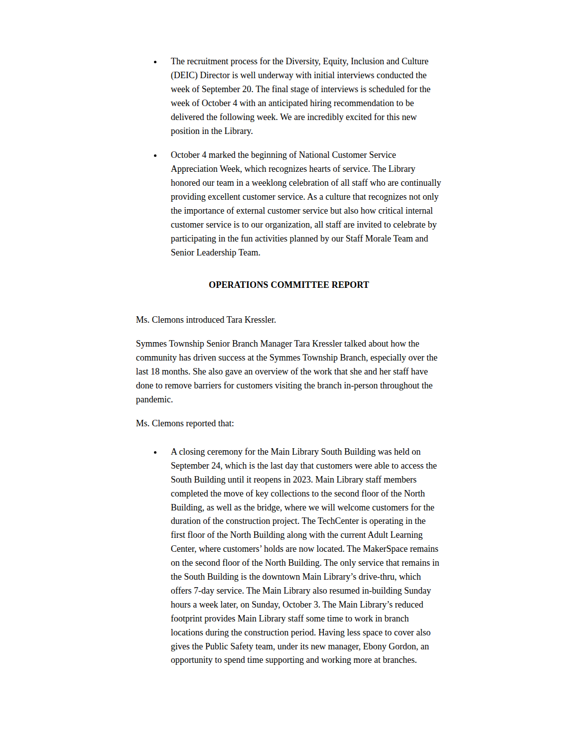The recruitment process for the Diversity, Equity, Inclusion and Culture (DEIC) Director is well underway with initial interviews conducted the week of September 20. The final stage of interviews is scheduled for the week of October 4 with an anticipated hiring recommendation to be delivered the following week. We are incredibly excited for this new position in the Library.
October 4 marked the beginning of National Customer Service Appreciation Week, which recognizes hearts of service. The Library honored our team in a weeklong celebration of all staff who are continually providing excellent customer service. As a culture that recognizes not only the importance of external customer service but also how critical internal customer service is to our organization, all staff are invited to celebrate by participating in the fun activities planned by our Staff Morale Team and Senior Leadership Team.
OPERATIONS COMMITTEE REPORT
Ms. Clemons introduced Tara Kressler.
Symmes Township Senior Branch Manager Tara Kressler talked about how the community has driven success at the Symmes Township Branch, especially over the last 18 months. She also gave an overview of the work that she and her staff have done to remove barriers for customers visiting the branch in-person throughout the pandemic.
Ms. Clemons reported that:
A closing ceremony for the Main Library South Building was held on September 24, which is the last day that customers were able to access the South Building until it reopens in 2023. Main Library staff members completed the move of key collections to the second floor of the North Building, as well as the bridge, where we will welcome customers for the duration of the construction project. The TechCenter is operating in the first floor of the North Building along with the current Adult Learning Center, where customers’ holds are now located. The MakerSpace remains on the second floor of the North Building. The only service that remains in the South Building is the downtown Main Library’s drive-thru, which offers 7-day service. The Main Library also resumed in-building Sunday hours a week later, on Sunday, October 3. The Main Library’s reduced footprint provides Main Library staff some time to work in branch locations during the construction period. Having less space to cover also gives the Public Safety team, under its new manager, Ebony Gordon, an opportunity to spend time supporting and working more at branches.